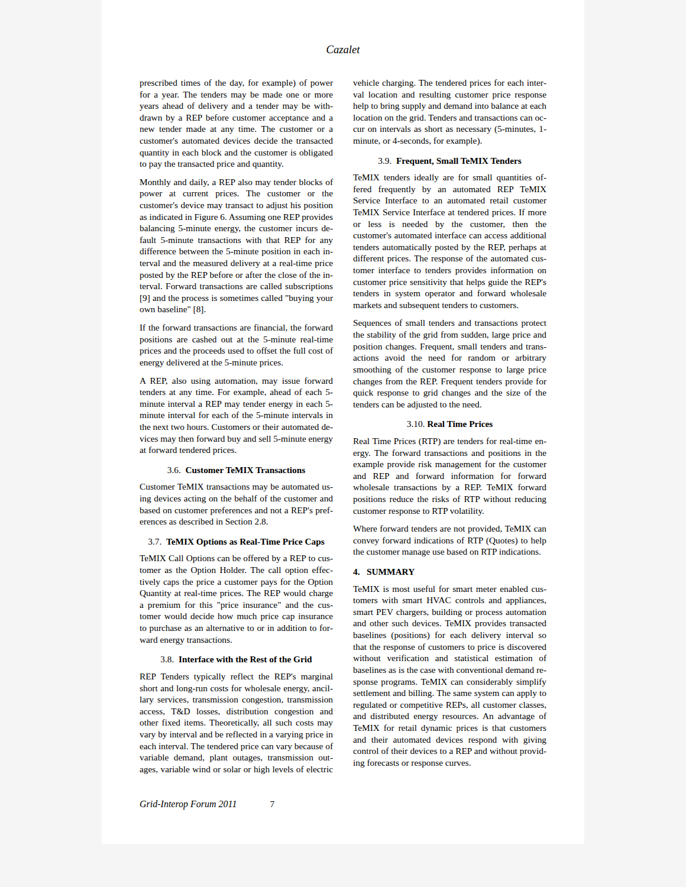Cazalet
prescribed times of the day, for example) of power for a year. The tenders may be made one or more years ahead of delivery and a tender may be withdrawn by a REP before customer acceptance and a new tender made at any time. The customer or a customer's automated devices decide the transacted quantity in each block and the customer is obligated to pay the transacted price and quantity.
Monthly and daily, a REP also may tender blocks of power at current prices. The customer or the customer's device may transact to adjust his position as indicated in Figure 6. Assuming one REP provides balancing 5-minute energy, the customer incurs default 5-minute transactions with that REP for any difference between the 5-minute position in each interval and the measured delivery at a real-time price posted by the REP before or after the close of the interval. Forward transactions are called subscriptions [9] and the process is sometimes called "buying your own baseline" [8].
If the forward transactions are financial, the forward positions are cashed out at the 5-minute real-time prices and the proceeds used to offset the full cost of energy delivered at the 5-minute prices.
A REP, also using automation, may issue forward tenders at any time. For example, ahead of each 5-minute interval a REP may tender energy in each 5-minute interval for each of the 5-minute intervals in the next two hours. Customers or their automated devices may then forward buy and sell 5-minute energy at forward tendered prices.
3.6. Customer TeMIX Transactions
Customer TeMIX transactions may be automated using devices acting on the behalf of the customer and based on customer preferences and not a REP's preferences as described in Section 2.8.
3.7. TeMIX Options as Real-Time Price Caps
TeMIX Call Options can be offered by a REP to customer as the Option Holder. The call option effectively caps the price a customer pays for the Option Quantity at real-time prices. The REP would charge a premium for this "price insurance" and the customer would decide how much price cap insurance to purchase as an alternative to or in addition to forward energy transactions.
3.8. Interface with the Rest of the Grid
REP Tenders typically reflect the REP's marginal short and long-run costs for wholesale energy, ancillary services, transmission congestion, transmission access, T&D losses, distribution congestion and other fixed items. Theoretically, all such costs may vary by interval and be reflected in a varying price in each interval. The tendered price can vary because of variable demand, plant outages, transmission outages, variable wind or solar or high levels of electric vehicle charging. The tendered prices for each interval location and resulting customer price response help to bring supply and demand into balance at each location on the grid. Tenders and transactions can occur on intervals as short as necessary (5-minutes, 1-minute, or 4-seconds, for example).
3.9. Frequent, Small TeMIX Tenders
TeMIX tenders ideally are for small quantities offered frequently by an automated REP TeMIX Service Interface to an automated retail customer TeMIX Service Interface at tendered prices. If more or less is needed by the customer, then the customer's automated interface can access additional tenders automatically posted by the REP, perhaps at different prices. The response of the automated customer interface to tenders provides information on customer price sensitivity that helps guide the REP's tenders in system operator and forward wholesale markets and subsequent tenders to customers.
Sequences of small tenders and transactions protect the stability of the grid from sudden, large price and position changes. Frequent, small tenders and transactions avoid the need for random or arbitrary smoothing of the customer response to large price changes from the REP. Frequent tenders provide for quick response to grid changes and the size of the tenders can be adjusted to the need.
3.10. Real Time Prices
Real Time Prices (RTP) are tenders for real-time energy. The forward transactions and positions in the example provide risk management for the customer and REP and forward information for forward wholesale transactions by a REP. TeMIX forward positions reduce the risks of RTP without reducing customer response to RTP volatility.
Where forward tenders are not provided, TeMIX can convey forward indications of RTP (Quotes) to help the customer manage use based on RTP indications.
4. SUMMARY
TeMIX is most useful for smart meter enabled customers with smart HVAC controls and appliances, smart PEV chargers, building or process automation and other such devices. TeMIX provides transacted baselines (positions) for each delivery interval so that the response of customers to price is discovered without verification and statistical estimation of baselines as is the case with conventional demand response programs. TeMIX can considerably simplify settlement and billing. The same system can apply to regulated or competitive REPs, all customer classes, and distributed energy resources. An advantage of TeMIX for retail dynamic prices is that customers and their automated devices respond with giving control of their devices to a REP and without providing forecasts or response curves.
Grid-Interop Forum 2011 7